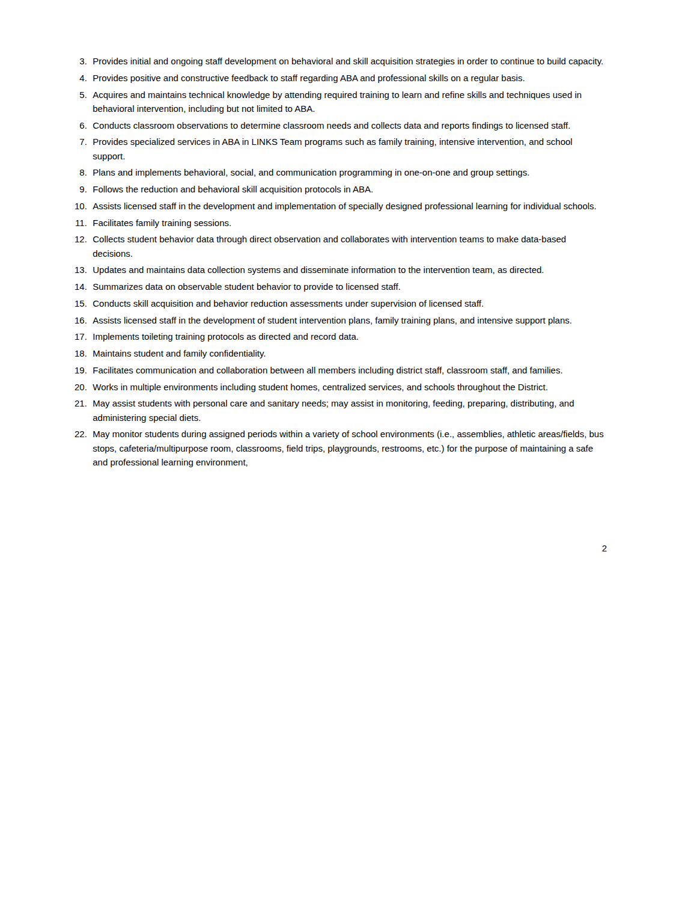Provides initial and ongoing staff development on behavioral and skill acquisition strategies in order to continue to build capacity.
Provides positive and constructive feedback to staff regarding ABA and professional skills on a regular basis.
Acquires and maintains technical knowledge by attending required training to learn and refine skills and techniques used in behavioral intervention, including but not limited to ABA.
Conducts classroom observations to determine classroom needs and collects data and reports findings to licensed staff.
Provides specialized services in ABA in LINKS Team programs such as family training, intensive intervention, and school support.
Plans and implements behavioral, social, and communication programming in one-on-one and group settings.
Follows the reduction and behavioral skill acquisition protocols in ABA.
Assists licensed staff in the development and implementation of specially designed professional learning for individual schools.
Facilitates family training sessions.
Collects student behavior data through direct observation and collaborates with intervention teams to make data-based decisions.
Updates and maintains data collection systems and disseminate information to the intervention team, as directed.
Summarizes data on observable student behavior to provide to licensed staff.
Conducts skill acquisition and behavior reduction assessments under supervision of licensed staff.
Assists licensed staff in the development of student intervention plans, family training plans, and intensive support plans.
Implements toileting training protocols as directed and record data.
Maintains student and family confidentiality.
Facilitates communication and collaboration between all members including district staff, classroom staff, and families.
Works in multiple environments including student homes, centralized services, and schools throughout the District.
May assist students with personal care and sanitary needs; may assist in monitoring, feeding, preparing, distributing, and administering special diets.
May monitor students during assigned periods within a variety of school environments (i.e., assemblies, athletic areas/fields, bus stops, cafeteria/multipurpose room, classrooms, field trips, playgrounds, restrooms, etc.) for the purpose of maintaining a safe and professional learning environment,
2